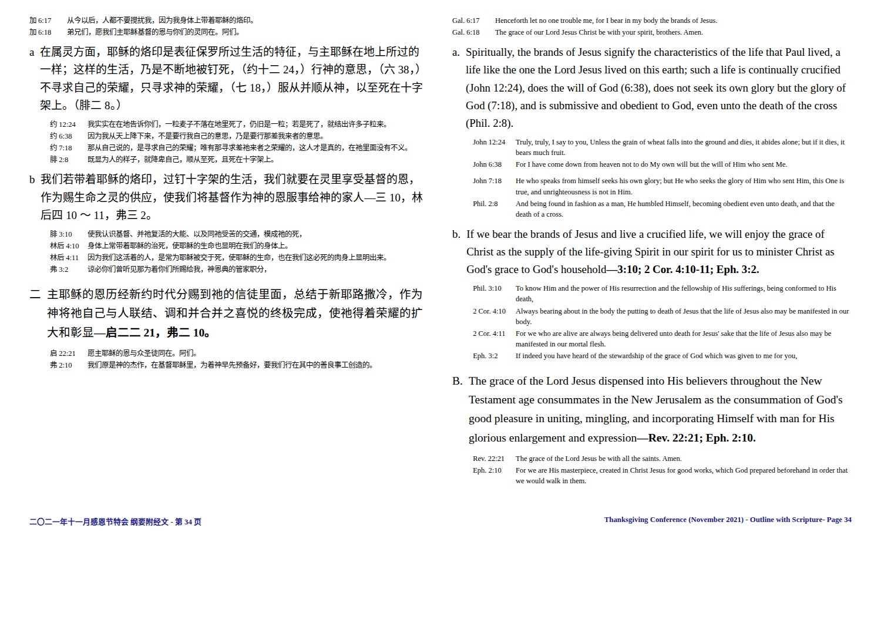加 6:17 从今以后，人都不要搅扰我，因为我身体上带着耶稣的烙印。
加 6:18 弟兄们，愿我们主耶稣基督的恩与你们的灵同在。阿们。
a 在属灵方面，耶稣的烙印是表征保罗所过生活的特征，与主耶稣在地上所过的一样；这样的生活，乃是不断地被钉死，（约十二 24，）行神的意思，（六 38，）不寻求自己的荣耀，只寻求神的荣耀，（七 18，）服从并顺从神，以至死在十字架上。（腓二 8。）
约 12:24 我实实在在地告诉你们，一粒麦子不落在地里死了，仍旧是一粒；若是死了，就结出许多子粒来。
约 6:38 因为我从天上降下来，不是要行我自己的意思，乃是要行那差我来者的意思。
约 7:18 那从自己说的，是寻求自己的荣耀；唯有那寻求差祂来者之荣耀的，这人才是真的，在祂里面没有不义。
腓 2:8 既显为人的样子，就降卑自己，顺从至死，且死在十字架上。
b 我们若带着耶稣的烙印，过钉十字架的生活，我们就要在灵里享受基督的恩，作为赐生命之灵的供应，使我们将基督作为神的恩服事给神的家人—三 10，林后四 10 ～ 11，弗三 2。
腓 3:10 使我认识基督、并祂复活的大能、以及同祂受苦的交通，模成祂的死，
林后 4:10 身体上常带着耶稣的治死，使耶稣的生命也显明在我们的身体上。
林后 4:11 因为我们这活着的人，是常为耶稣被交于死，使耶稣的生命，也在我们这必死的肉身上显明出来。
弗 3:2 谅必你们曾听见那为着你们所赐给我，神恩典的管家职分，
二 主耶稣的恩历经新约时代分赐到祂的信徒里面，总结于新耶路撒冷，作为神将祂自己与人联结、调和并合并之喜悦的终极完成，使祂得着荣耀的扩大和彰显—启二二 21，弗二 10。
启 22:21 愿主耶稣的恩与众圣徒同在。阿们。
弗 2:10 我们原是神的杰作，在基督耶稣里，为着神早先预备好，要我们行在其中的善良事工创造的。
Gal. 6:17 Henceforth let no one trouble me, for I bear in my body the brands of Jesus.
Gal. 6:18 The grace of our Lord Jesus Christ be with your spirit, brothers. Amen.
a. Spiritually, the brands of Jesus signify the characteristics of the life that Paul lived, a life like the one the Lord Jesus lived on this earth; such a life is continually crucified (John 12:24), does the will of God (6:38), does not seek its own glory but the glory of God (7:18), and is submissive and obedient to God, even unto the death of the cross (Phil. 2:8).
John 12:24 Truly, truly, I say to you, Unless the grain of wheat falls into the ground and dies, it abides alone; but if it dies, it bears much fruit.
John 6:38 For I have come down from heaven not to do My own will but the will of Him who sent Me.
John 7:18 He who speaks from himself seeks his own glory; but He who seeks the glory of Him who sent Him, this One is true, and unrighteousness is not in Him.
Phil. 2:8 And being found in fashion as a man, He humbled Himself, becoming obedient even unto death, and that the death of a cross.
b. If we bear the brands of Jesus and live a crucified life, we will enjoy the grace of Christ as the supply of the life-giving Spirit in our spirit for us to minister Christ as God's grace to God's household—3:10; 2 Cor. 4:10-11; Eph. 3:2.
Phil. 3:10 To know Him and the power of His resurrection and the fellowship of His sufferings, being conformed to His death,
2 Cor. 4:10 Always bearing about in the body the putting to death of Jesus that the life of Jesus also may be manifested in our body.
2 Cor. 4:11 For we who are alive are always being delivered unto death for Jesus' sake that the life of Jesus also may be manifested in our mortal flesh.
Eph. 3:2 If indeed you have heard of the stewardship of the grace of God which was given to me for you,
B. The grace of the Lord Jesus dispensed into His believers throughout the New Testament age consummates in the New Jerusalem as the consummation of God's good pleasure in uniting, mingling, and incorporating Himself with man for His glorious enlargement and expression—Rev. 22:21; Eph. 2:10.
Rev. 22:21 The grace of the Lord Jesus be with all the saints. Amen.
Eph. 2:10 For we are His masterpiece, created in Christ Jesus for good works, which God prepared beforehand in order that we would walk in them.
二〇二一年十一月感恩节特会 纲要附经文 - 第 34 页
Thanksgiving Conference (November 2021) - Outline with Scripture- Page 34